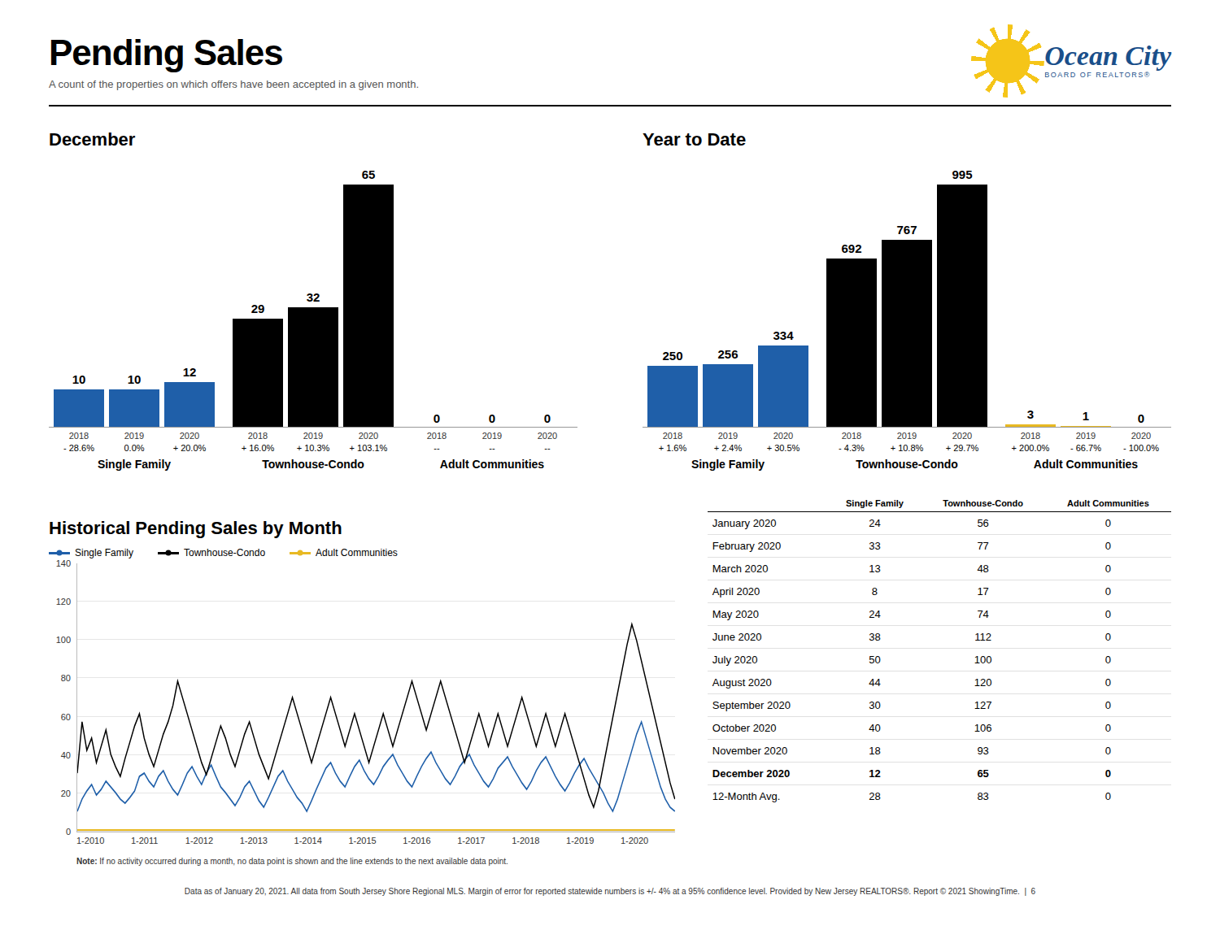Pending Sales
A count of the properties on which offers have been accepted in a given month.
Ocean City BOARD OF REALTORS®
December
10
10
12
29
32
65
0
0
0
2018- 28.6%
20190.0%
2020+ 20.0%
2018+ 16.0%
2019+ 10.3%
2020+ 103.1%
2018--
2019--
2020--
Single Family
Townhouse-Condo
Adult Communities
Year to Date
250
256
334
692
767
995
3
1
0
2018+ 1.6%
2019+ 2.4%
2020+ 30.5%
2018- 4.3%
2019+ 10.8%
2020+ 29.7%
2018+ 200.0%
2019- 66.7%
2020- 100.0%
Single Family
Townhouse-Condo
Adult Communities
Historical Pending Sales by Month
Single Family Townhouse-Condo Adult Communities
140
120
100
80
60
40
20
0
1-2010
1-2011
1-2012
1-2013
1-2014
1-2015
1-2016
1-2017
1-2018
1-2019
1-2020
Note: If no activity occurred during a month, no data point is shown and the line extends to the next available data point.
| | Single Family | Townhouse-Condo | Adult Communities |
| --- | --- | --- | --- |
| January 2020 | 24 | 56 | 0 |
| February 2020 | 33 | 77 | 0 |
| March 2020 | 13 | 48 | 0 |
| April 2020 | 8 | 17 | 0 |
| May 2020 | 24 | 74 | 0 |
| June 2020 | 38 | 112 | 0 |
| July 2020 | 50 | 100 | 0 |
| August 2020 | 44 | 120 | 0 |
| September 2020 | 30 | 127 | 0 |
| October 2020 | 40 | 106 | 0 |
| November 2020 | 18 | 93 | 0 |
| December 2020 | 12 | 65 | 0 |
| 12-Month Avg. | 28 | 83 | 0 |
Data as of January 20, 2021. All data from South Jersey Shore Regional MLS. Margin of error for reported statewide numbers is +/- 4% at a 95% confidence level. Provided by New Jersey REALTORS®. Report © 2021 ShowingTime. | 6